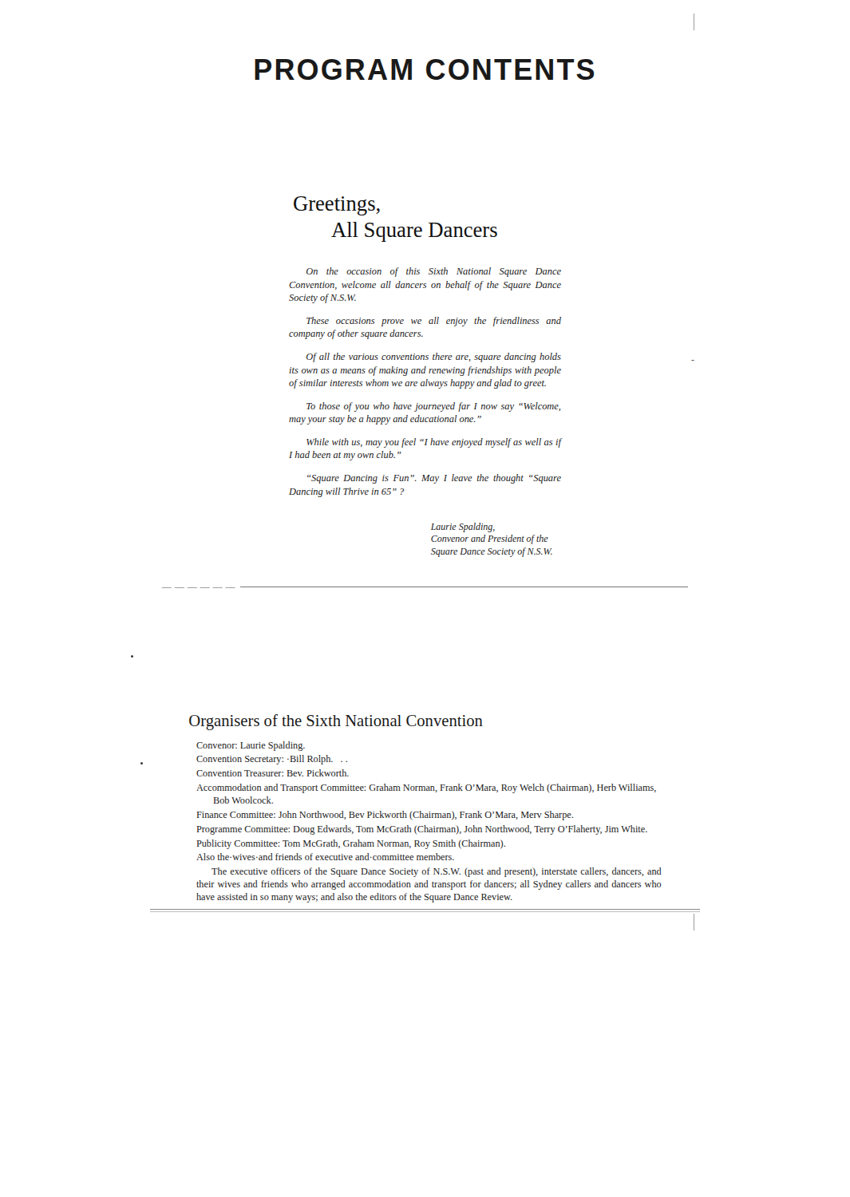PROGRAM CONTENTS
Greetings, All Square Dancers
On the occasion of this Sixth National Square Dance Convention, welcome all dancers on behalf of the Square Dance Society of N.S.W.
These occasions prove we all enjoy the friendliness and company of other square dancers.
Of all the various conventions there are, square dancing holds its own as a means of making and renewing friendships with people of similar interests whom we are always happy and glad to greet.
To those of you who have journeyed far I now say “Welcome, may your stay be a happy and educational one.”
While with us, may you feel “I have enjoyed myself as well as if I had been at my own club.”
“Square Dancing is Fun”. May I leave the thought “Square Dancing will Thrive in 65” ?
Laurie Spalding, Convenor and President of the Square Dance Society of N.S.W.
-
— — — — — —
Organisers of the Sixth National Convention
Convenor: Laurie Spalding.
Convention Secretary: ·Bill Rolph. . .
Convention Treasurer: Bev. Pickworth.
Accommodation and Transport Committee: Graham Norman, Frank O’Mara, Roy Welch (Chairman), Herb Williams, Bob Woolcock.
Finance Committee: John Northwood, Bev Pickworth (Chairman), Frank O’Mara, Merv Sharpe.
Programme Committee: Doug Edwards, Tom McGrath (Chairman), John Northwood, Terry O’Flaherty, Jim White.
Publicity Committee: Tom McGrath, Graham Norman, Roy Smith (Chairman).
Also the·wives·and friends of executive and·committee members.
The executive officers of the Square Dance Society of N.S.W. (past and present), interstate callers, dancers, and their wives and friends who arranged accommodation and transport for dancers; all Sydney callers and dancers who have assisted in so many ways; and also the editors of the Square Dance Review.